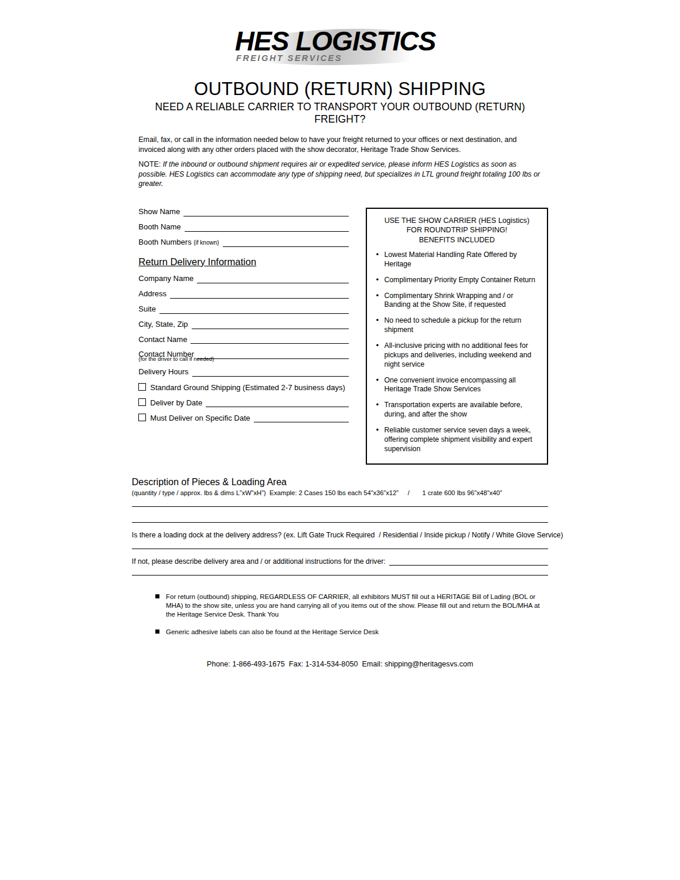HES LOGISTICS
FREIGHT SERVICES
OUTBOUND (RETURN) SHIPPING
NEED A RELIABLE CARRIER TO TRANSPORT YOUR OUTBOUND (RETURN) FREIGHT?
Email, fax, or call in the information needed below to have your freight returned to your offices or next destination, and invoiced along with any other orders placed with the show decorator, Heritage Trade Show Services.
NOTE: If the inbound or outbound shipment requires air or expedited service, please inform HES Logistics as soon as possible. HES Logistics can accommodate any type of shipping need, but specializes in LTL ground freight totaling 100 lbs or greater.
Show Name
Booth Name
Booth Numbers (if known)
Return Delivery Information
Company Name
Address
Suite
City, State, Zip
Contact Name
Contact Number
(for the driver to call if needed)
Delivery Hours
Standard Ground Shipping (Estimated 2-7 business days)
Deliver by Date
Must Deliver on Specific Date
USE THE SHOW CARRIER (HES Logistics)
FOR ROUNDTRIP SHIPPING!
BENEFITS INCLUDED
Lowest Material Handling Rate Offered by Heritage
Complimentary Priority Empty Container Return
Complimentary Shrink Wrapping and / or Banding at the Show Site, if requested
No need to schedule a pickup for the return shipment
All-inclusive pricing with no additional fees for pickups and deliveries, including weekend and night service
One convenient invoice encompassing all Heritage Trade Show Services
Transportation experts are available before, during, and after the show
Reliable customer service seven days a week, offering complete shipment visibility and expert supervision
Description of Pieces & Loading Area
(quantity / type / approx. lbs & dims L”xW”xH”) Example: 2 Cases 150 lbs each 54”x36”x12” / 1 crate 600 lbs 96”x48”x40”
Is there a loading dock at the delivery address? (ex. Lift Gate Truck Required / Residential / Inside pickup / Notify / White Glove Service)
If not, please describe delivery area and / or additional instructions for the driver:
For return (outbound) shipping, REGARDLESS OF CARRIER, all exhibitors MUST fill out a HERITAGE Bill of Lading (BOL or MHA) to the show site, unless you are hand carrying all of you items out of the show. Please fill out and return the BOL/MHA at the Heritage Service Desk. Thank You
Generic adhesive labels can also be found at the Heritage Service Desk
Phone: 1-866-493-1675 Fax: 1-314-534-8050 Email: shipping@heritagesvs.com